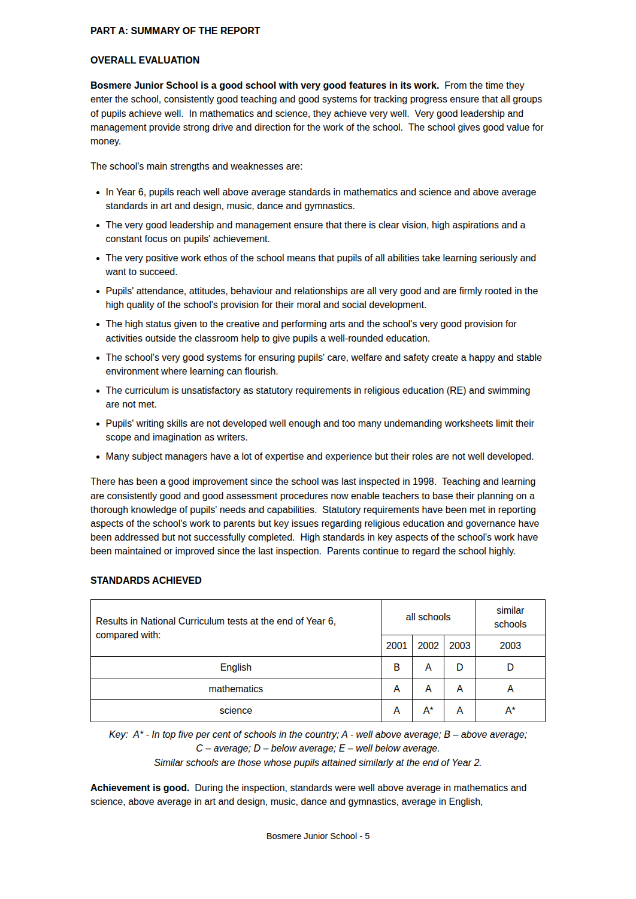PART A: SUMMARY OF THE REPORT
OVERALL EVALUATION
Bosmere Junior School is a good school with very good features in its work. From the time they enter the school, consistently good teaching and good systems for tracking progress ensure that all groups of pupils achieve well. In mathematics and science, they achieve very well. Very good leadership and management provide strong drive and direction for the work of the school. The school gives good value for money.
The school's main strengths and weaknesses are:
In Year 6, pupils reach well above average standards in mathematics and science and above average standards in art and design, music, dance and gymnastics.
The very good leadership and management ensure that there is clear vision, high aspirations and a constant focus on pupils' achievement.
The very positive work ethos of the school means that pupils of all abilities take learning seriously and want to succeed.
Pupils' attendance, attitudes, behaviour and relationships are all very good and are firmly rooted in the high quality of the school's provision for their moral and social development.
The high status given to the creative and performing arts and the school's very good provision for activities outside the classroom help to give pupils a well-rounded education.
The school's very good systems for ensuring pupils' care, welfare and safety create a happy and stable environment where learning can flourish.
The curriculum is unsatisfactory as statutory requirements in religious education (RE) and swimming are not met.
Pupils' writing skills are not developed well enough and too many undemanding worksheets limit their scope and imagination as writers.
Many subject managers have a lot of expertise and experience but their roles are not well developed.
There has been a good improvement since the school was last inspected in 1998. Teaching and learning are consistently good and good assessment procedures now enable teachers to base their planning on a thorough knowledge of pupils' needs and capabilities. Statutory requirements have been met in reporting aspects of the school's work to parents but key issues regarding religious education and governance have been addressed but not successfully completed. High standards in key aspects of the school's work have been maintained or improved since the last inspection. Parents continue to regard the school highly.
STANDARDS ACHIEVED
| Results in National Curriculum tests at the end of Year 6, compared with: | all schools | similar schools |
| 2001 | 2002 | 2003 | 2003 |
| English | B | A | D | D |
| mathematics | A | A | A | A |
| science | A | A* | A | A* |
Key: A* - In top five per cent of schools in the country; A - well above average; B – above average; C – average; D – below average; E – well below average. Similar schools are those whose pupils attained similarly at the end of Year 2.
Achievement is good. During the inspection, standards were well above average in mathematics and science, above average in art and design, music, dance and gymnastics, average in English,
Bosmere Junior School - 5